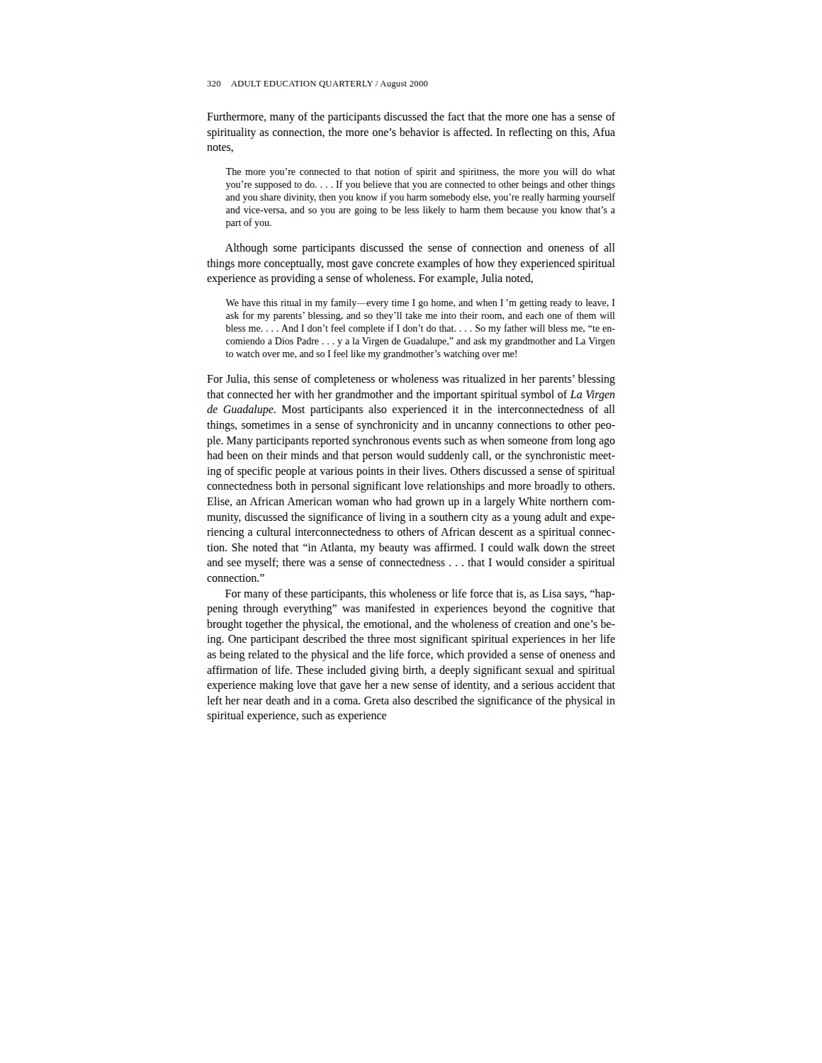320 ADULT EDUCATION QUARTERLY / August 2000
Furthermore, many of the participants discussed the fact that the more one has a sense of spirituality as connection, the more one’s behavior is affected. In reflecting on this, Afua notes,
The more you’re connected to that notion of spirit and spiritness, the more you will do what you’re supposed to do. . . . If you believe that you are connected to other beings and other things and you share divinity, then you know if you harm somebody else, you’re really harming yourself and vice-versa, and so you are going to be less likely to harm them because you know that’s a part of you.
Although some participants discussed the sense of connection and oneness of all things more conceptually, most gave concrete examples of how they experienced spiritual experience as providing a sense of wholeness. For example, Julia noted,
We have this ritual in my family—every time I go home, and when I ’m getting ready to leave, I ask for my parents’ blessing, and so they’ll take me into their room, and each one of them will bless me. . . . And I don’t feel complete if I don’t do that. . . . So my father will bless me, “te encomiendo a Dios Padre . . . y a la Virgen de Guadalupe,” and ask my grandmother and La Virgen to watch over me, and so I feel like my grandmother’s watching over me!
For Julia, this sense of completeness or wholeness was ritualized in her parents’ blessing that connected her with her grandmother and the important spiritual symbol of La Virgen de Guadalupe. Most participants also experienced it in the interconnectedness of all things, sometimes in a sense of synchronicity and in uncanny connections to other people. Many participants reported synchronous events such as when someone from long ago had been on their minds and that person would suddenly call, or the synchronistic meeting of specific people at various points in their lives. Others discussed a sense of spiritual connectedness both in personal significant love relationships and more broadly to others. Elise, an African American woman who had grown up in a largely White northern community, discussed the significance of living in a southern city as a young adult and experiencing a cultural interconnectedness to others of African descent as a spiritual connection. She noted that “in Atlanta, my beauty was affirmed. I could walk down the street and see myself; there was a sense of connectedness . . . that I would consider a spiritual connection.”
For many of these participants, this wholeness or life force that is, as Lisa says, “happening through everything” was manifested in experiences beyond the cognitive that brought together the physical, the emotional, and the wholeness of creation and one’s being. One participant described the three most significant spiritual experiences in her life as being related to the physical and the life force, which provided a sense of oneness and affirmation of life. These included giving birth, a deeply significant sexual and spiritual experience making love that gave her a new sense of identity, and a serious accident that left her near death and in a coma. Greta also described the significance of the physical in spiritual experience, such as experience